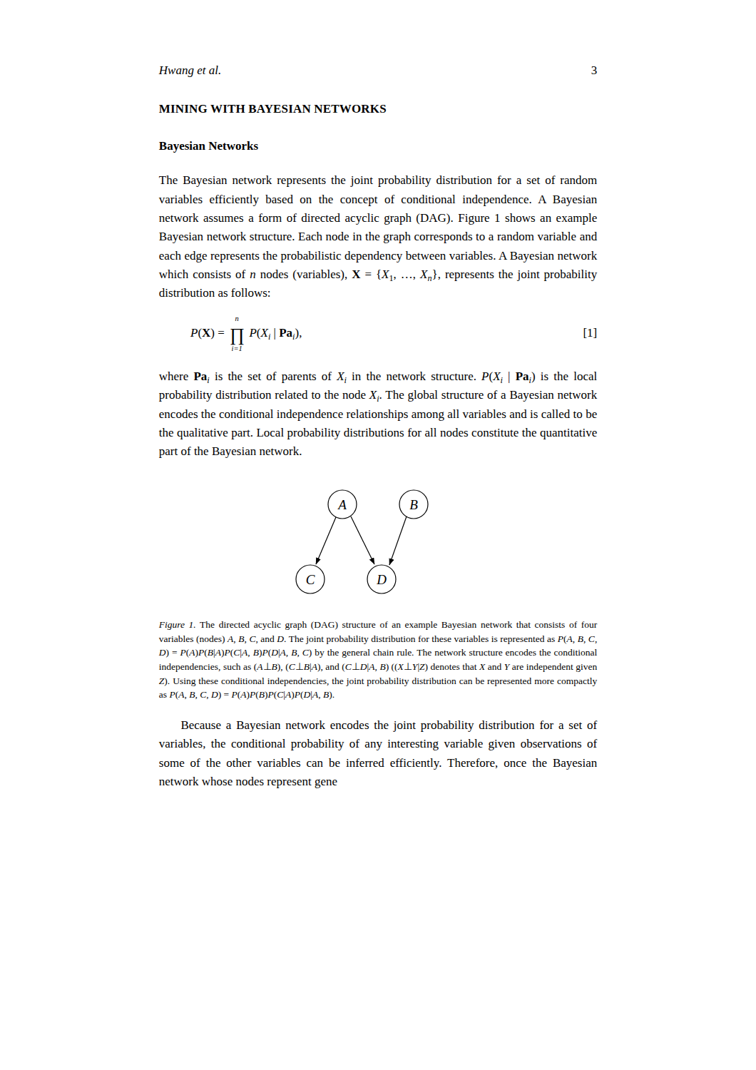Hwang et al. 3
MINING WITH BAYESIAN NETWORKS
Bayesian Networks
The Bayesian network represents the joint probability distribution for a set of random variables efficiently based on the concept of conditional independence. A Bayesian network assumes a form of directed acyclic graph (DAG). Figure 1 shows an example Bayesian network structure. Each node in the graph corresponds to a random variable and each edge represents the probabilistic dependency between variables. A Bayesian network which consists of n nodes (variables), X = {X 1, …, Xn}, represents the joint probability distribution as follows:
P(X) = n ∏ i=1 P(Xi | Pa i), [1]
where Pa i is the set of parents of Xi in the network structure. P(Xi | Pa i) is the local probability distribution related to the node Xi. The global structure of a Bayesian network encodes the conditional independence relationships among all variables and is called to be the qualitative part. Local probability distributions for all nodes constitute the quantitative part of the Bayesian network.
A B C D
Figure 1. The directed acyclic graph (DAG) structure of an example Bayesian network that consists of four variables (nodes) A, B, C, and D. The joint probability distribution for these variables is represented as P(A, B, C, D) = P(A)P(B|A)P(C|A, B)P(D|A, B, C) by the general chain rule. The network structure encodes the conditional independencies, such as (A⊥B), (C⊥B|A), and (C⊥D|A, B) ((X⊥Y|Z) denotes that X and Y are independent given Z). Using these conditional independencies, the joint probability distribution can be represented more compactly as P(A, B, C, D) = P(A)P(B)P(C|A)P(D|A, B).
Because a Bayesian network encodes the joint probability distribution for a set of variables, the conditional probability of any interesting variable given observations of some of the other variables can be inferred efficiently. Therefore, once the Bayesian network whose nodes represent gene